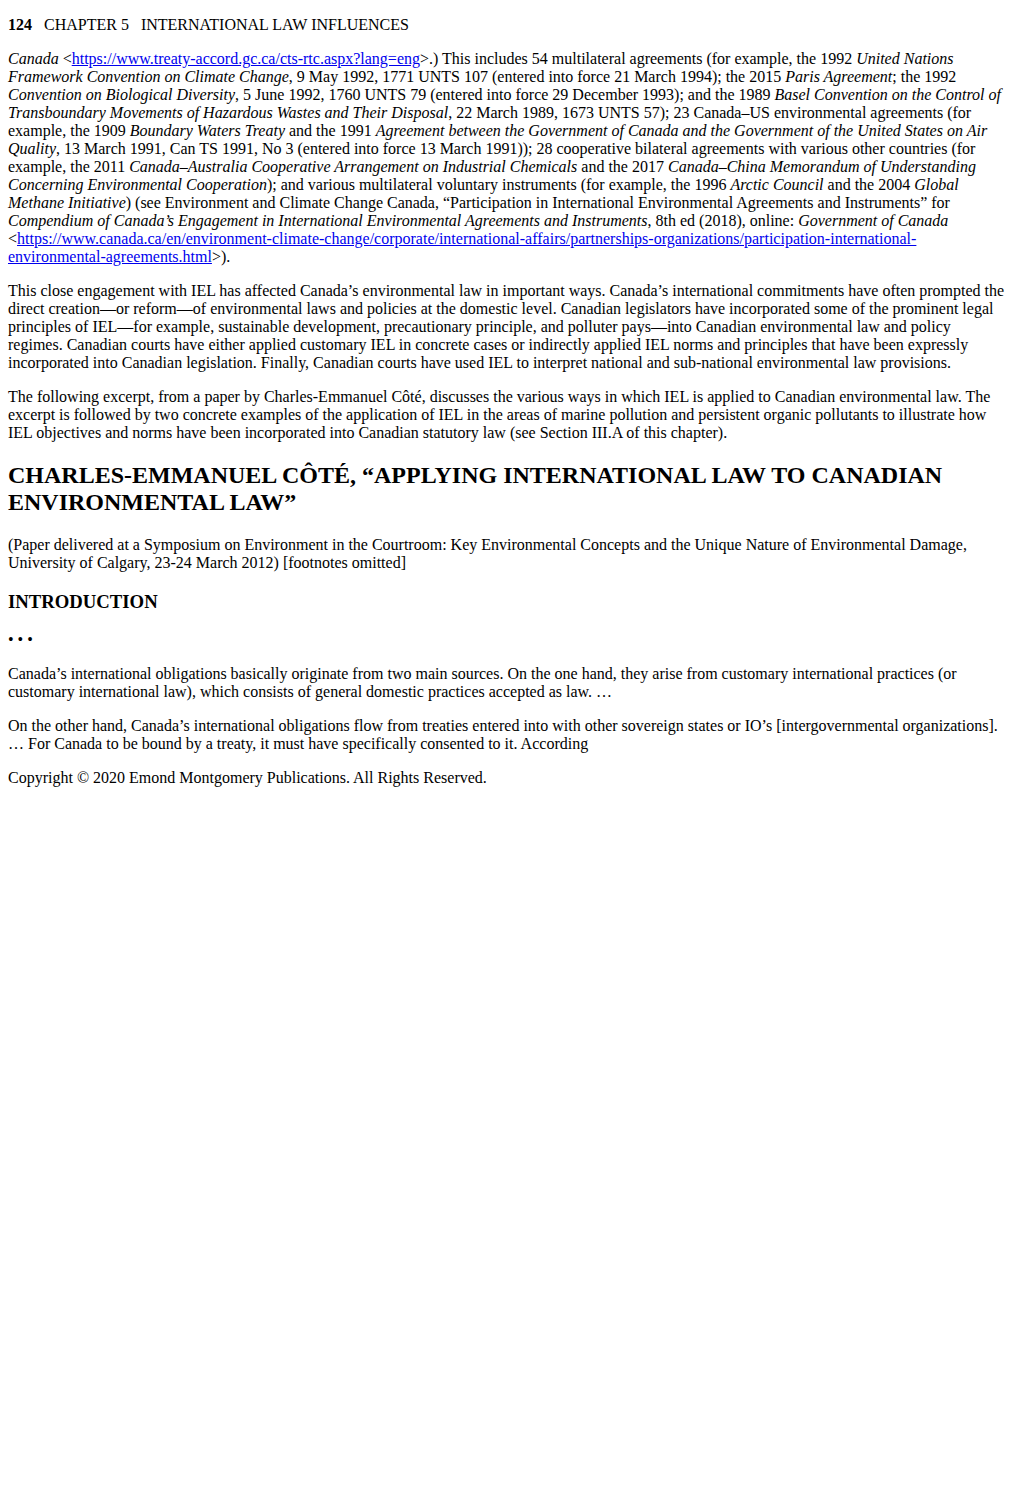124 CHAPTER 5 INTERNATIONAL LAW INFLUENCES
Canada <https://www.treaty-accord.gc.ca/cts-rtc.aspx?lang=eng>.) This includes 54 multilateral agreements (for example, the 1992 United Nations Framework Convention on Climate Change, 9 May 1992, 1771 UNTS 107 (entered into force 21 March 1994); the 2015 Paris Agreement; the 1992 Convention on Biological Diversity, 5 June 1992, 1760 UNTS 79 (entered into force 29 December 1993); and the 1989 Basel Convention on the Control of Transboundary Movements of Hazardous Wastes and Their Disposal, 22 March 1989, 1673 UNTS 57); 23 Canada–US environmental agreements (for example, the 1909 Boundary Waters Treaty and the 1991 Agreement between the Government of Canada and the Government of the United States on Air Quality, 13 March 1991, Can TS 1991, No 3 (entered into force 13 March 1991)); 28 cooperative bilateral agreements with various other countries (for example, the 2011 Canada–Australia Cooperative Arrangement on Industrial Chemicals and the 2017 Canada–China Memorandum of Understanding Concerning Environmental Cooperation); and various multilateral voluntary instruments (for example, the 1996 Arctic Council and the 2004 Global Methane Initiative) (see Environment and Climate Change Canada, “Participation in International Environmental Agreements and Instruments” for Compendium of Canada’s Engagement in International Environmental Agreements and Instruments, 8th ed (2018), online: Government of Canada <https://www.canada.ca/en/environment-climate-change/corporate/international-affairs/partnerships-organizations/participation-international-environmental-agreements.html>).
This close engagement with IEL has affected Canada’s environmental law in important ways. Canada’s international commitments have often prompted the direct creation—or reform—of environmental laws and policies at the domestic level. Canadian legislators have incorporated some of the prominent legal principles of IEL—for example, sustainable development, precautionary principle, and polluter pays—into Canadian environmental law and policy regimes. Canadian courts have either applied customary IEL in concrete cases or indirectly applied IEL norms and principles that have been expressly incorporated into Canadian legislation. Finally, Canadian courts have used IEL to interpret national and sub-national environmental law provisions.
The following excerpt, from a paper by Charles-Emmanuel Côté, discusses the various ways in which IEL is applied to Canadian environmental law. The excerpt is followed by two concrete examples of the application of IEL in the areas of marine pollution and persistent organic pollutants to illustrate how IEL objectives and norms have been incorporated into Canadian statutory law (see Section III.A of this chapter).
CHARLES-EMMANUEL CÔTÉ, “APPLYING INTERNATIONAL LAW TO CANADIAN ENVIRONMENTAL LAW”
(Paper delivered at a Symposium on Environment in the Courtroom: Key Environmental Concepts and the Unique Nature of Environmental Damage, University of Calgary, 23-24 March 2012) [footnotes omitted]
INTRODUCTION
• • •
Canada’s international obligations basically originate from two main sources. On the one hand, they arise from customary international practices (or customary international law), which consists of general domestic practices accepted as law. …
On the other hand, Canada’s international obligations flow from treaties entered into with other sovereign states or IO’s [intergovernmental organizations]. … For Canada to be bound by a treaty, it must have specifically consented to it. According
Copyright © 2020 Emond Montgomery Publications. All Rights Reserved.